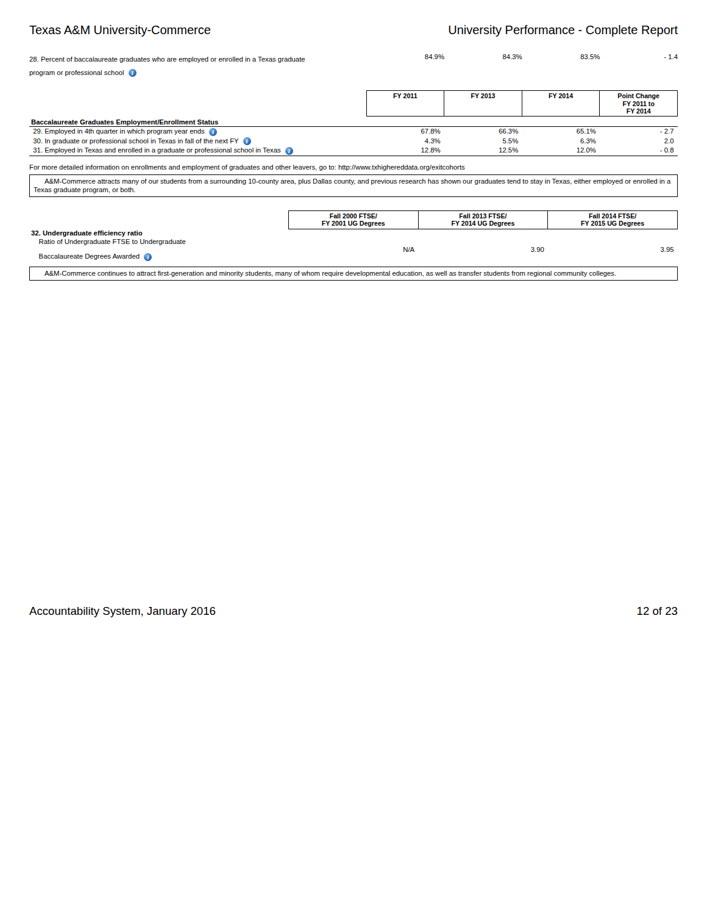Texas A&M University-Commerce
University Performance - Complete Report
| 28. Percent of baccalaureate graduates who are employed or enrolled in a Texas graduate program or professional school i | 84.9% | 84.3% | 83.5% | - 1.4 |
| | FY 2011 | FY 2013 | FY 2014 | Point Change FY 2011 to FY 2014 |
| --- | --- | --- | --- | --- |
| Baccalaureate Graduates Employment/Enrollment Status |
| 29. Employed in 4th quarter in which program year ends i | 67.8% | 66.3% | 65.1% | - 2.7 |
| 30. In graduate or professional school in Texas in fall of the next FY i | 4.3% | 5.5% | 6.3% | 2.0 |
| 31. Employed in Texas and enrolled in a graduate or professional school in Texas i | 12.8% | 12.5% | 12.0% | - 0.8 |
For more detailed information on enrollments and employment of graduates and other leavers, go to: http://www.txhighereddata.org/exitcohorts
A&M-Commerce attracts many of our students from a surrounding 10-county area, plus Dallas county, and previous research has shown our graduates tend to stay in Texas, either employed or enrolled in a Texas graduate program, or both.
| | Fall 2000 FTSE/ FY 2001 UG Degrees | Fall 2013 FTSE/ FY 2014 UG Degrees | Fall 2014 FTSE/ FY 2015 UG Degrees |
| --- | --- | --- | --- |
| 32. Undergraduate efficiency ratio | | | |
| Ratio of Undergraduate FTSE to Undergraduate Baccalaureate Degrees Awarded i | N/A | 3.90 | 3.95 |
A&M-Commerce continues to attract first-generation and minority students, many of whom require developmental education, as well as transfer students from regional community colleges.
Accountability System, January 2016
12 of 23